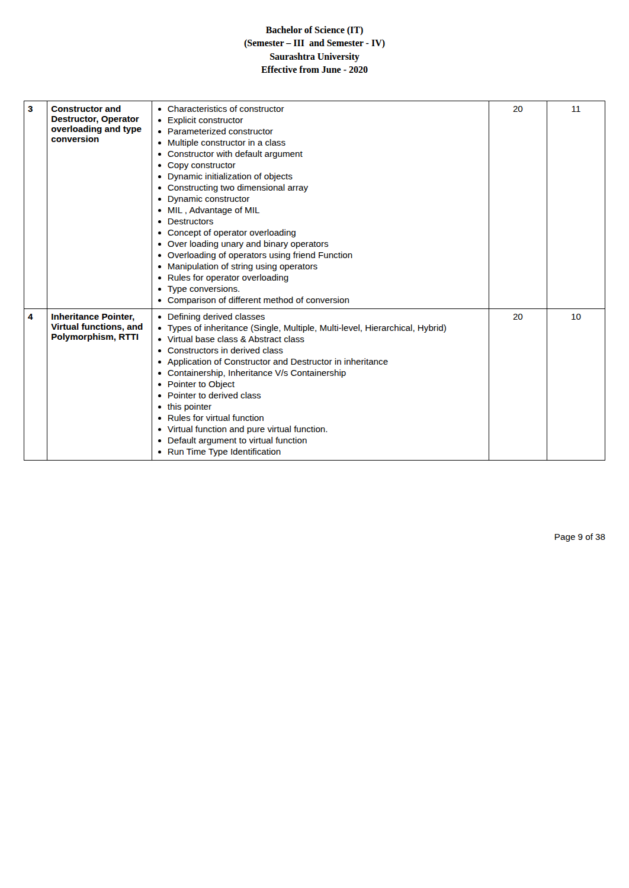Bachelor of Science (IT)
(Semester – III and Semester - IV)
Saurashtra University
Effective from June - 2020
| 3 | Constructor and Destructor, Operator overloading and type conversion | Characteristics of constructor Explicit constructor Parameterized constructor Multiple constructor in a class Constructor with default argument Copy constructor Dynamic initialization of objects Constructing two dimensional array Dynamic constructor MIL , Advantage of MIL Destructors Concept of operator overloading Over loading unary and binary operators Overloading of operators using friend Function Manipulation of string using operators Rules for operator overloading Type conversions. Comparison of different method of conversion | 20 | 11 |
| 4 | Inheritance Pointer, Virtual functions, and Polymorphism, RTTI | Defining derived classes Types of inheritance (Single, Multiple, Multi-level, Hierarchical, Hybrid) Virtual base class & Abstract class Constructors in derived class Application of Constructor and Destructor in inheritance Containership, Inheritance V/s Containership Pointer to Object Pointer to derived class this pointer Rules for virtual function Virtual function and pure virtual function. Default argument to virtual function Run Time Type Identification | 20 | 10 |
Page 9 of 38